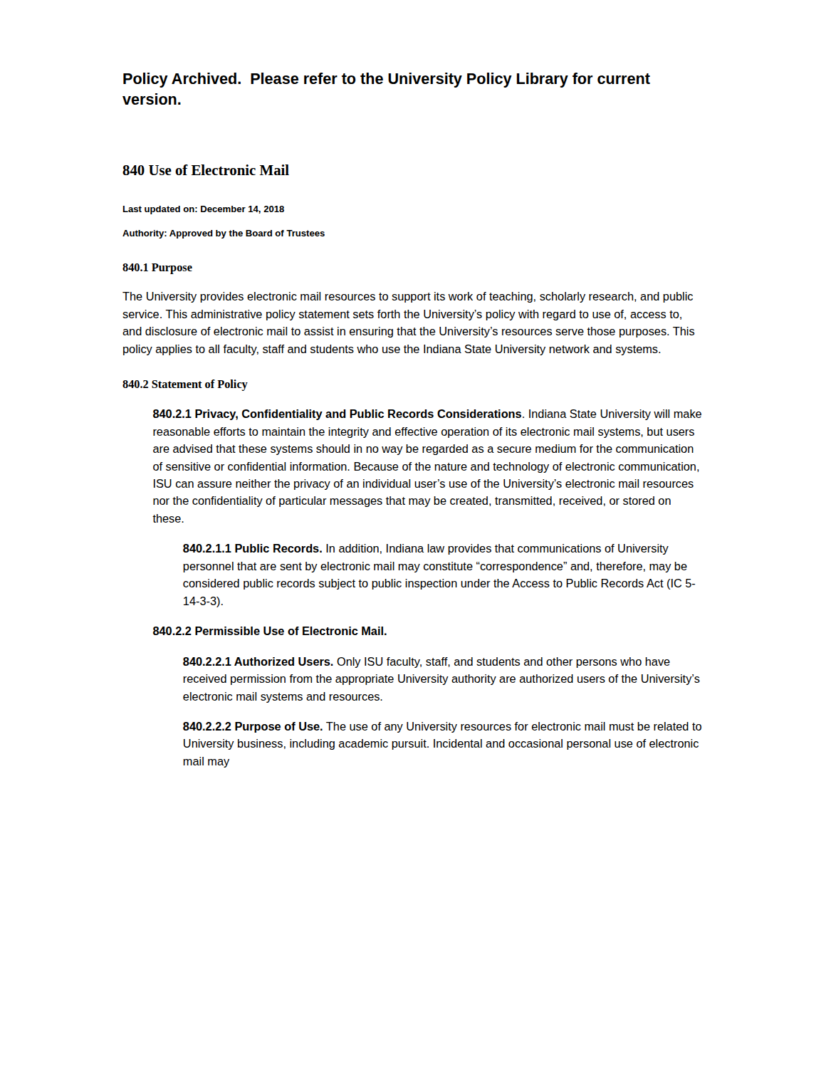Policy Archived. Please refer to the University Policy Library for current version.
840 Use of Electronic Mail
Last updated on: December 14, 2018
Authority: Approved by the Board of Trustees
840.1 Purpose
The University provides electronic mail resources to support its work of teaching, scholarly research, and public service. This administrative policy statement sets forth the University’s policy with regard to use of, access to, and disclosure of electronic mail to assist in ensuring that the University’s resources serve those purposes. This policy applies to all faculty, staff and students who use the Indiana State University network and systems.
840.2 Statement of Policy
840.2.1 Privacy, Confidentiality and Public Records Considerations. Indiana State University will make reasonable efforts to maintain the integrity and effective operation of its electronic mail systems, but users are advised that these systems should in no way be regarded as a secure medium for the communication of sensitive or confidential information. Because of the nature and technology of electronic communication, ISU can assure neither the privacy of an individual user’s use of the University’s electronic mail resources nor the confidentiality of particular messages that may be created, transmitted, received, or stored on these.
840.2.1.1 Public Records. In addition, Indiana law provides that communications of University personnel that are sent by electronic mail may constitute “correspondence” and, therefore, may be considered public records subject to public inspection under the Access to Public Records Act (IC 5-14-3-3).
840.2.2 Permissible Use of Electronic Mail.
840.2.2.1 Authorized Users. Only ISU faculty, staff, and students and other persons who have received permission from the appropriate University authority are authorized users of the University’s electronic mail systems and resources.
840.2.2.2 Purpose of Use. The use of any University resources for electronic mail must be related to University business, including academic pursuit. Incidental and occasional personal use of electronic mail may